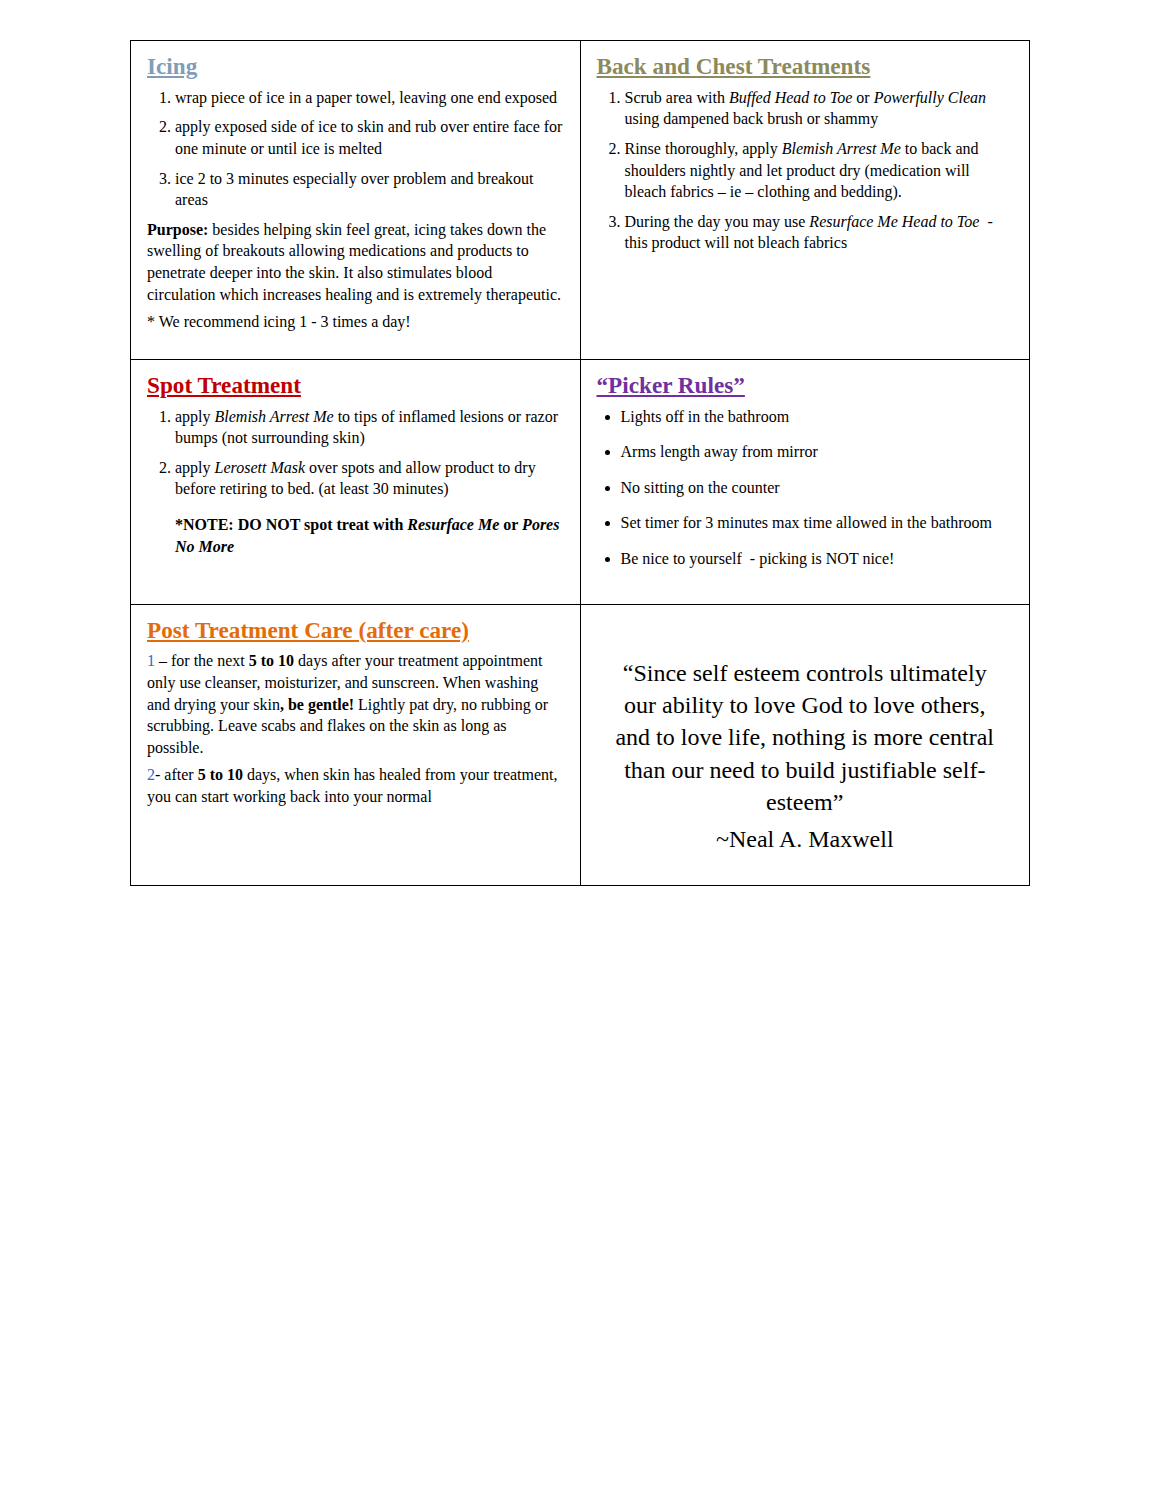| Icing wrap piece of ice in a paper towel, leaving one end exposed apply exposed side of ice to skin and rub over entire face for one minute or until ice is melted ice 2 to 3 minutes especially over problem and breakout areas Purpose: besides helping skin feel great, icing takes down the swelling of breakouts allowing medications and products to penetrate deeper into the skin. It also stimulates blood circulation which increases healing and is extremely therapeutic. * We recommend icing 1 - 3 times a day! | Back and Chest Treatments Scrub area with Buffed Head to Toe or Powerfully Clean using dampened back brush or shammy Rinse thoroughly, apply Blemish Arrest Me to back and shoulders nightly and let product dry (medication will bleach fabrics – ie – clothing and bedding). During the day you may use Resurface Me Head to Toe - this product will not bleach fabrics |
| Spot Treatment apply Blemish Arrest Me to tips of inflamed lesions or razor bumps (not surrounding skin) apply Lerosett Mask over spots and allow product to dry before retiring to bed. (at least 30 minutes) *NOTE: DO NOT spot treat with Resurface Me or Pores No More | “Picker Rules” Lights off in the bathroom Arms length away from mirror No sitting on the counter Set timer for 3 minutes max time allowed in the bathroom Be nice to yourself - picking is NOT nice! |
| Post Treatment Care (after care) 1 – for the next 5 to 10 days after your treatment appointment only use cleanser, moisturizer, and sunscreen. When washing and drying your skin , be gentle! Lightly pat dry, no rubbing or scrubbing. Leave scabs and flakes on the skin as long as possible. 2 - after 5 to 10 days, when skin has healed from your treatment, you can start working back into your normal | “Since self esteem controls ultimately our ability to love God to love others, and to love life, nothing is more central than our need to build justifiable self-esteem” ~Neal A. Maxwell |